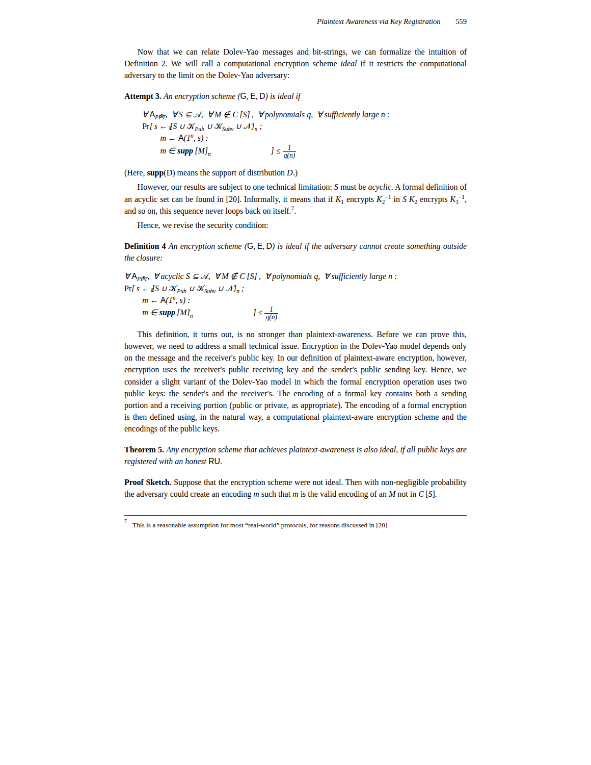Plaintext Awareness via Key Registration 559
Now that we can relate Dolev-Yao messages and bit-strings, we can formalize the intuition of Definition 2. We will call a computational encryption scheme ideal if it restricts the computational adversary to the limit on the Dolev-Yao adversary:
Attempt 3. An encryption scheme (G, E, D) is ideal if
∀ APPT, ∀ S ⊆ 𝒜, ∀ M ∉ C [S] , ∀ polynomials q, ∀ sufficiently large n :
Pr[ s ←R [S ∪ 𝒦Pub ∪ 𝒦Subv ∪ 𝒩]n ;
m ←R A(1n, s) :
m ∈ supp [M]n ] ≤ 1 q(n)
(Here, supp(D) means the support of distribution D.)
However, our results are subject to one technical limitation: S must be acyclic. A formal definition of an acyclic set can be found in [20]. Informally, it means that if K1 encrypts K2−1 in S K2 encrypts K3−1, and so on, this sequence never loops back on itself.7.
Hence, we revise the security condition:
Definition 4 An encryption scheme (G, E, D) is ideal if the adversary cannot create something outside the closure:
∀ APPT, ∀ acyclic S ⊆ 𝒜, ∀ M ∉ C [S] , ∀ polynomials q, ∀ sufficiently large n :
Pr[ s ←R [S ∪ 𝒦Pub ∪ 𝒦Subv ∪ 𝒩]n ;
m ←R A(1n, s) :
m ∈ supp [M]n ] ≤ 1 q(n)
This definition, it turns out, is no stronger than plaintext-awareness. Before we can prove this, however, we need to address a small technical issue. Encryption in the Dolev-Yao model depends only on the message and the receiver's public key. In our definition of plaintext-aware encryption, however, encryption uses the receiver's public receiving key and the sender's public sending key. Hence, we consider a slight variant of the Dolev-Yao model in which the formal encryption operation uses two public keys: the sender's and the receiver's. The encoding of a formal key contains both a sending portion and a receiving portion (public or private, as appropriate). The encoding of a formal encryption is then defined using, in the natural way, a computational plaintext-aware encryption scheme and the encodings of the public keys.
Theorem 5. Any encryption scheme that achieves plaintext-awareness is also ideal, if all public keys are registered with an honest RU.
Proof Sketch. Suppose that the encryption scheme were not ideal. Then with non-negligible probability the adversary could create an encoding m such that m is the valid encoding of an M not in C [S].
7 This is a reasonable assumption for most “real-world” protocols, for reasons discussed in [20]